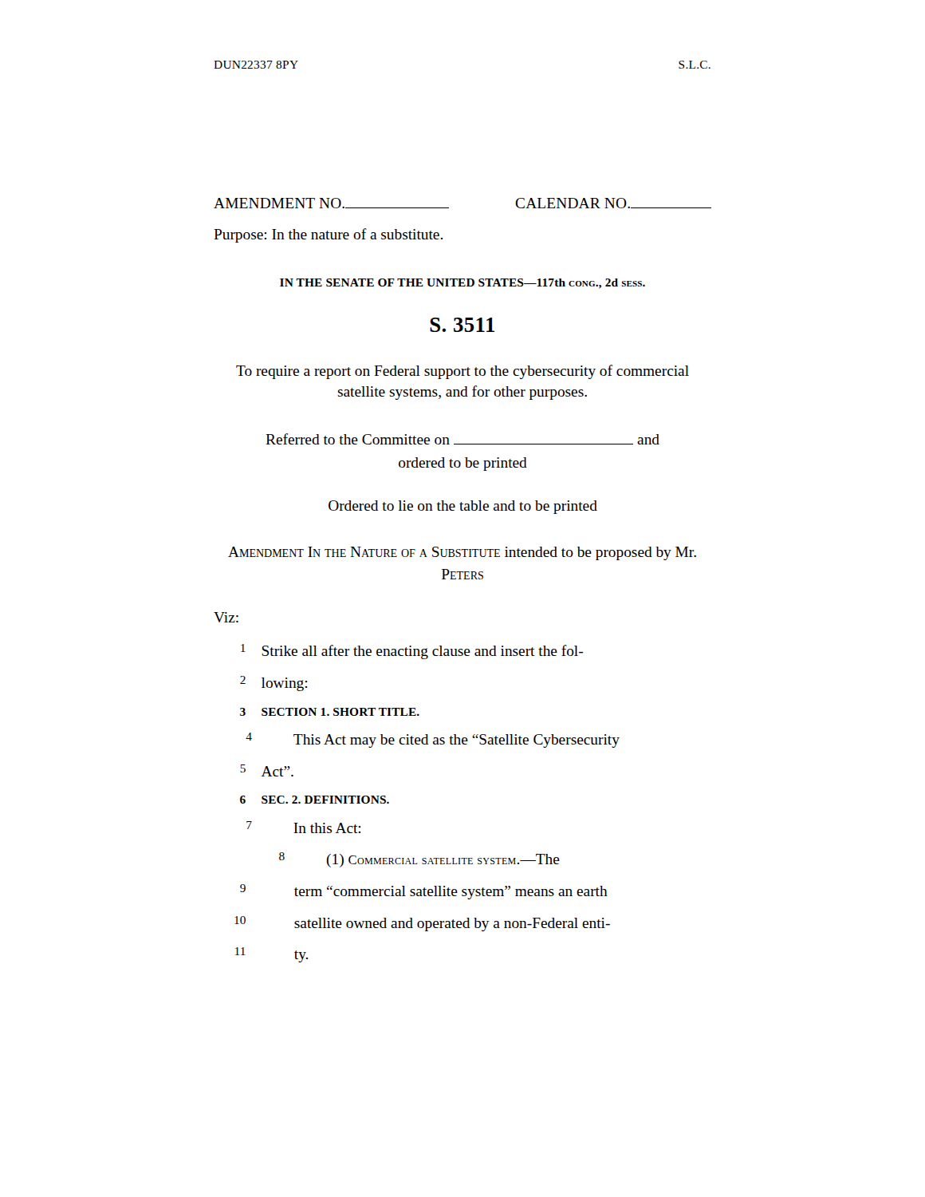DUN22337 8PY
S.L.C.
Amendment No.
Calendar No.
Purpose: In the nature of a substitute.
IN THE SENATE OF THE UNITED STATES—117th Cong., 2d Sess.
S. 3511
To require a report on Federal support to the cybersecurity of commercial satellite systems, and for other purposes.
Referred to the Committee on and ordered to be printed
Ordered to lie on the table and to be printed
Amendment In the Nature of a Substitute intended to be proposed by Mr. Peters
Viz:
Strike all after the enacting clause and insert the fol-
lowing:
SECTION 1. SHORT TITLE.
This Act may be cited as the “Satellite Cybersecurity
Act”.
SEC. 2. DEFINITIONS.
In this Act:
(1) Commercial satellite system.—The
term “commercial satellite system” means an earth
satellite owned and operated by a non-Federal enti-
ty.